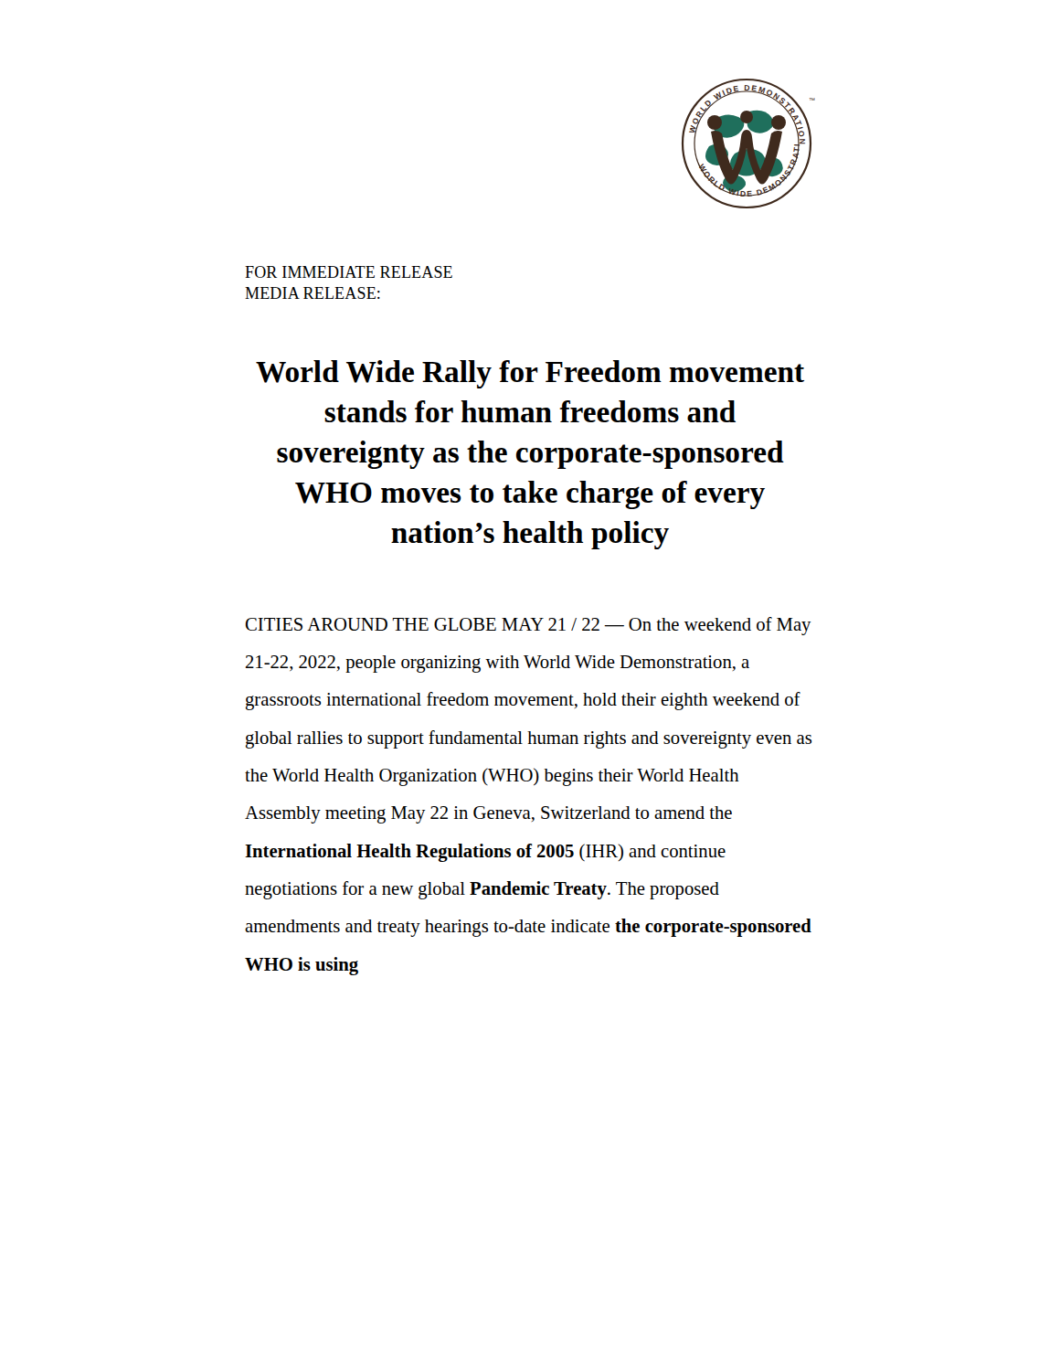WORLD WIDE DEMONSTRATION WORLD WIDE DEMONSTRATION ™
FOR IMMEDIATE RELEASE
MEDIA RELEASE:
World Wide Rally for Freedom movement stands for human freedoms and sovereignty as the corporate-sponsored WHO moves to take charge of every nation’s health policy
CITIES AROUND THE GLOBE MAY 21 / 22 — On the weekend of May 21-22, 2022, people organizing with World Wide Demonstration, a grassroots international freedom movement, hold their eighth weekend of global rallies to support fundamental human rights and sovereignty even as the World Health Organization (WHO) begins their World Health Assembly meeting May 22 in Geneva, Switzerland to amend the International Health Regulations of 2005 (IHR) and continue negotiations for a new global Pandemic Treaty. The proposed amendments and treaty hearings to-date indicate the corporate-sponsored WHO is using